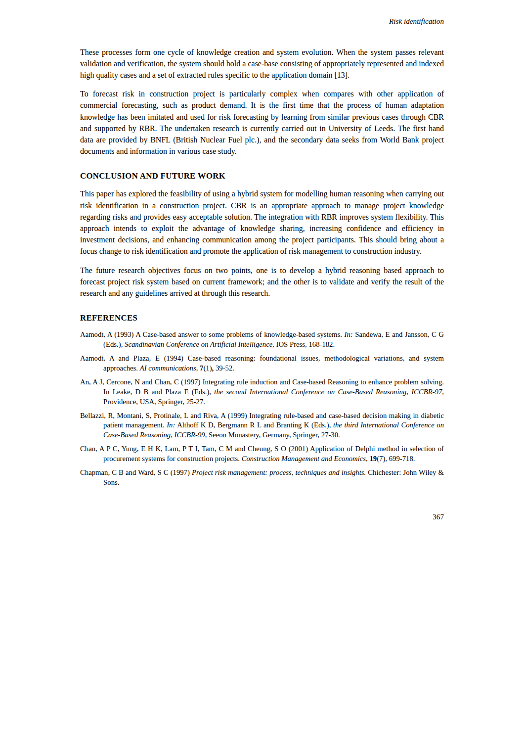Risk identification
These processes form one cycle of knowledge creation and system evolution. When the system passes relevant validation and verification, the system should hold a case-base consisting of appropriately represented and indexed high quality cases and a set of extracted rules specific to the application domain [13].
To forecast risk in construction project is particularly complex when compares with other application of commercial forecasting, such as product demand. It is the first time that the process of human adaptation knowledge has been imitated and used for risk forecasting by learning from similar previous cases through CBR and supported by RBR. The undertaken research is currently carried out in University of Leeds. The first hand data are provided by BNFL (British Nuclear Fuel plc.), and the secondary data seeks from World Bank project documents and information in various case study.
Conclusion and future work
This paper has explored the feasibility of using a hybrid system for modelling human reasoning when carrying out risk identification in a construction project. CBR is an appropriate approach to manage project knowledge regarding risks and provides easy acceptable solution. The integration with RBR improves system flexibility. This approach intends to exploit the advantage of knowledge sharing, increasing confidence and efficiency in investment decisions, and enhancing communication among the project participants. This should bring about a focus change to risk identification and promote the application of risk management to construction industry.
The future research objectives focus on two points, one is to develop a hybrid reasoning based approach to forecast project risk system based on current framework; and the other is to validate and verify the result of the research and any guidelines arrived at through this research.
References
Aamodt, A (1993) A Case-based answer to some problems of knowledge-based systems. In: Sandewa, E and Jansson, C G (Eds.), Scandinavian Conference on Artificial Intelligence, IOS Press, 168-182.
Aamodt, A and Plaza, E (1994) Case-based reasoning: foundational issues, methodological variations, and system approaches. AI communications, 7(1), 39-52.
An, A J, Cercone, N and Chan, C (1997) Integrating rule induction and Case-based Reasoning to enhance problem solving. In Leake, D B and Plaza E (Eds.), the second International Conference on Case-Based Reasoning, ICCBR-97, Providence, USA, Springer, 25-27.
Bellazzi, R, Montani, S, Protinale, L and Riva, A (1999) Integrating rule-based and case-based decision making in diabetic patient management. In: Althoff K D, Bergmann R L and Branting K (Eds.), the third International Conference on Case-Based Reasoning, ICCBR-99, Seeon Monastery, Germany, Springer, 27-30.
Chan, A P C, Yung, E H K, Lam, P T I, Tam, C M and Cheung, S O (2001) Application of Delphi method in selection of procurement systems for construction projects. Construction Management and Economics, 19(7), 699-718.
Chapman, C B and Ward, S C (1997) Project risk management: process, techniques and insights. Chichester: John Wiley & Sons.
367